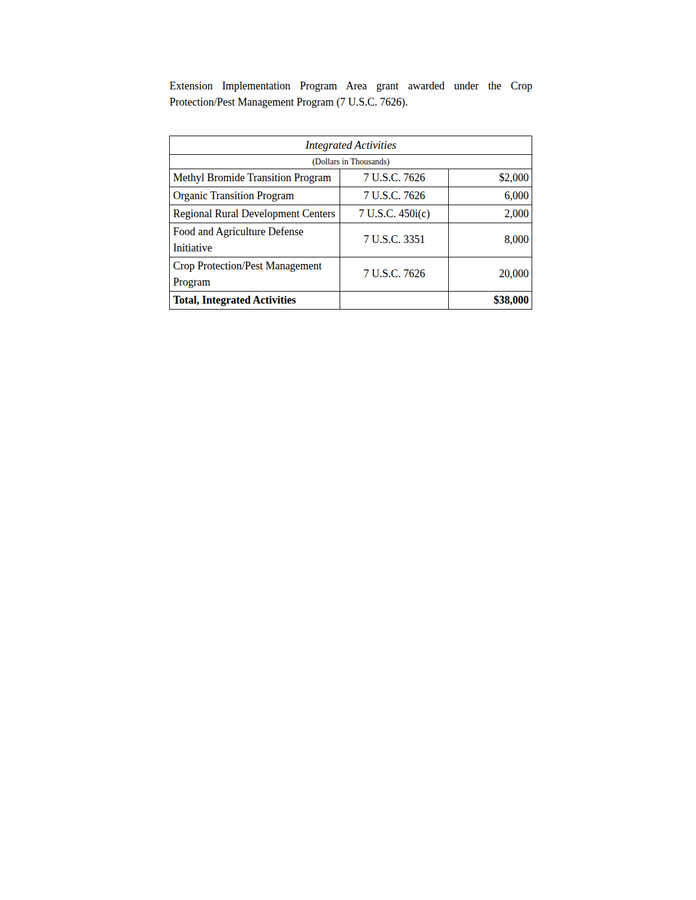Extension Implementation Program Area grant awarded under the Crop Protection/Pest Management Program (7 U.S.C. 7626).
| Integrated Activities |
| (Dollars in Thousands) |
| Methyl Bromide Transition Program | 7 U.S.C. 7626 | $2,000 |
| Organic Transition Program | 7 U.S.C. 7626 | 6,000 |
| Regional Rural Development Centers | 7 U.S.C. 450i(c) | 2,000 |
| Food and Agriculture Defense Initiative | 7 U.S.C. 3351 | 8,000 |
| Crop Protection/Pest Management Program | 7 U.S.C. 7626 | 20,000 |
| Total, Integrated Activities | | $38,000 |